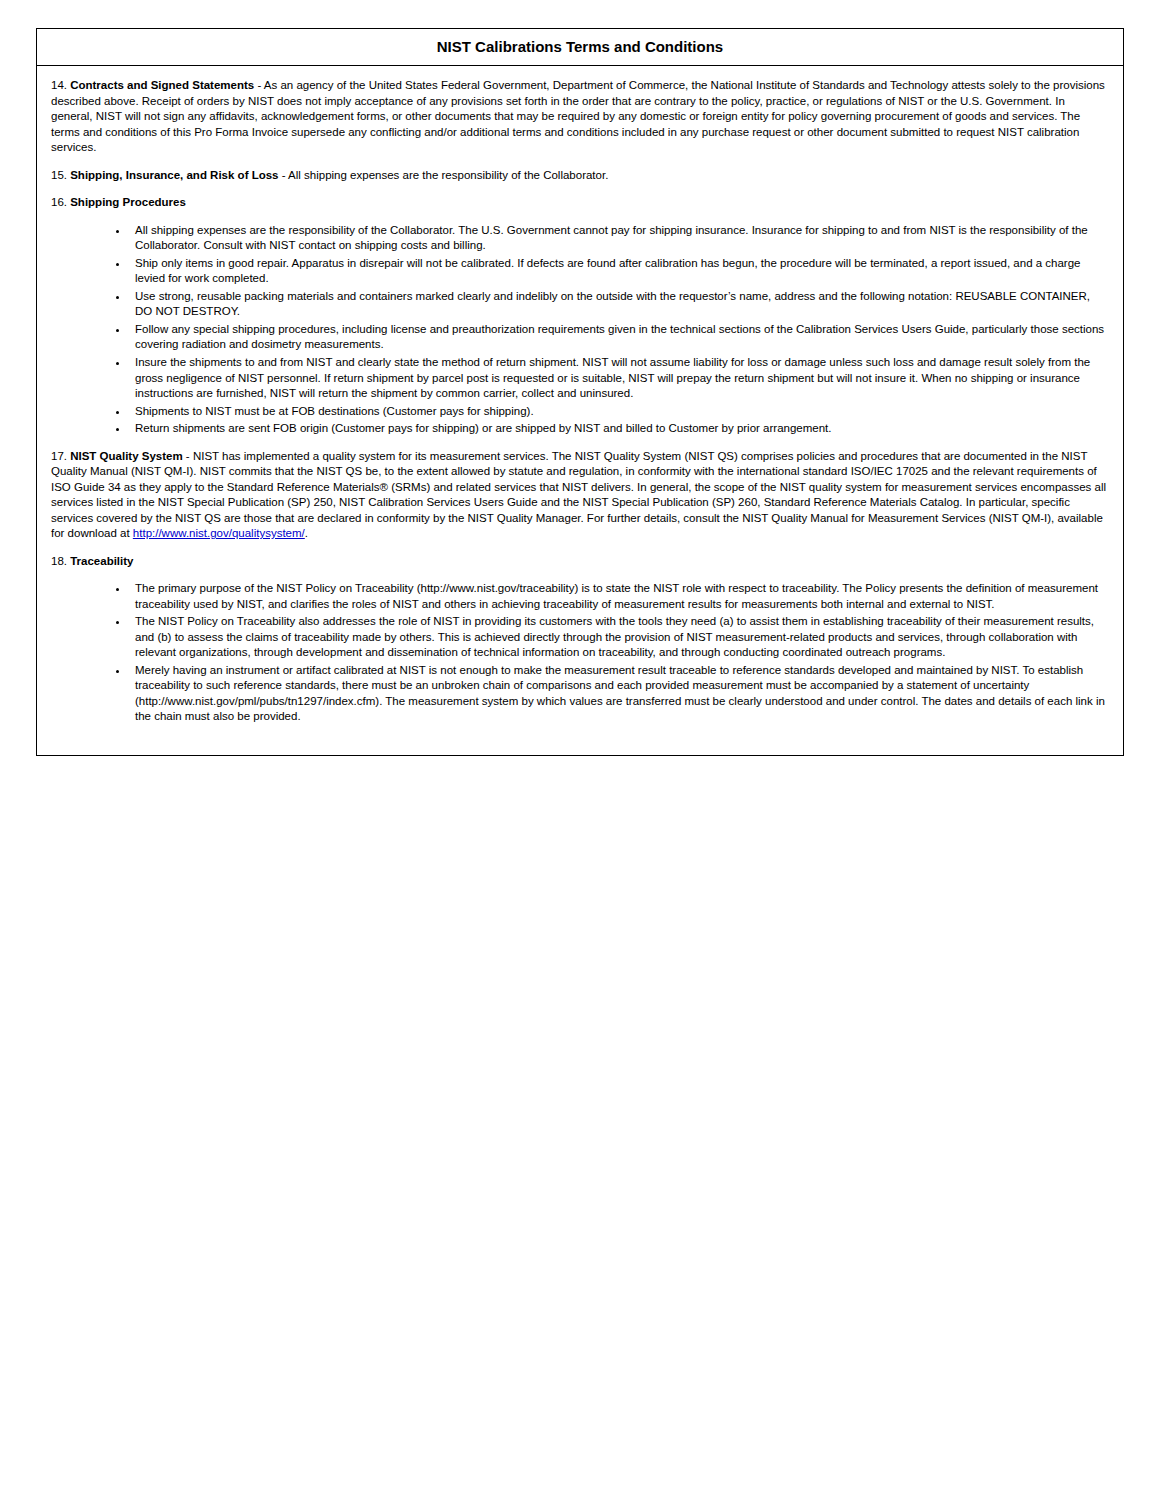NIST Calibrations Terms and Conditions
14. Contracts and Signed Statements - As an agency of the United States Federal Government, Department of Commerce, the National Institute of Standards and Technology attests solely to the provisions described above. Receipt of orders by NIST does not imply acceptance of any provisions set forth in the order that are contrary to the policy, practice, or regulations of NIST or the U.S. Government. In general, NIST will not sign any affidavits, acknowledgement forms, or other documents that may be required by any domestic or foreign entity for policy governing procurement of goods and services. The terms and conditions of this Pro Forma Invoice supersede any conflicting and/or additional terms and conditions included in any purchase request or other document submitted to request NIST calibration services.
15. Shipping, Insurance, and Risk of Loss - All shipping expenses are the responsibility of the Collaborator.
16. Shipping Procedures
All shipping expenses are the responsibility of the Collaborator. The U.S. Government cannot pay for shipping insurance. Insurance for shipping to and from NIST is the responsibility of the Collaborator. Consult with NIST contact on shipping costs and billing.
Ship only items in good repair. Apparatus in disrepair will not be calibrated. If defects are found after calibration has begun, the procedure will be terminated, a report issued, and a charge levied for work completed.
Use strong, reusable packing materials and containers marked clearly and indelibly on the outside with the requestor’s name, address and the following notation: REUSABLE CONTAINER, DO NOT DESTROY.
Follow any special shipping procedures, including license and preauthorization requirements given in the technical sections of the Calibration Services Users Guide, particularly those sections covering radiation and dosimetry measurements.
Insure the shipments to and from NIST and clearly state the method of return shipment. NIST will not assume liability for loss or damage unless such loss and damage result solely from the gross negligence of NIST personnel. If return shipment by parcel post is requested or is suitable, NIST will prepay the return shipment but will not insure it. When no shipping or insurance instructions are furnished, NIST will return the shipment by common carrier, collect and uninsured.
Shipments to NIST must be at FOB destinations (Customer pays for shipping).
Return shipments are sent FOB origin (Customer pays for shipping) or are shipped by NIST and billed to Customer by prior arrangement.
17. NIST Quality System - NIST has implemented a quality system for its measurement services. The NIST Quality System (NIST QS) comprises policies and procedures that are documented in the NIST Quality Manual (NIST QM-I). NIST commits that the NIST QS be, to the extent allowed by statute and regulation, in conformity with the international standard ISO/IEC 17025 and the relevant requirements of ISO Guide 34 as they apply to the Standard Reference Materials® (SRMs) and related services that NIST delivers. In general, the scope of the NIST quality system for measurement services encompasses all services listed in the NIST Special Publication (SP) 250, NIST Calibration Services Users Guide and the NIST Special Publication (SP) 260, Standard Reference Materials Catalog. In particular, specific services covered by the NIST QS are those that are declared in conformity by the NIST Quality Manager. For further details, consult the NIST Quality Manual for Measurement Services (NIST QM-I), available for download at http://www.nist.gov/qualitysystem/.
18. Traceability
The primary purpose of the NIST Policy on Traceability (http://www.nist.gov/traceability) is to state the NIST role with respect to traceability. The Policy presents the definition of measurement traceability used by NIST, and clarifies the roles of NIST and others in achieving traceability of measurement results for measurements both internal and external to NIST.
The NIST Policy on Traceability also addresses the role of NIST in providing its customers with the tools they need (a) to assist them in establishing traceability of their measurement results, and (b) to assess the claims of traceability made by others. This is achieved directly through the provision of NIST measurement-related products and services, through collaboration with relevant organizations, through development and dissemination of technical information on traceability, and through conducting coordinated outreach programs.
Merely having an instrument or artifact calibrated at NIST is not enough to make the measurement result traceable to reference standards developed and maintained by NIST. To establish traceability to such reference standards, there must be an unbroken chain of comparisons and each provided measurement must be accompanied by a statement of uncertainty (http://www.nist.gov/pml/pubs/tn1297/index.cfm). The measurement system by which values are transferred must be clearly understood and under control. The dates and details of each link in the chain must also be provided.